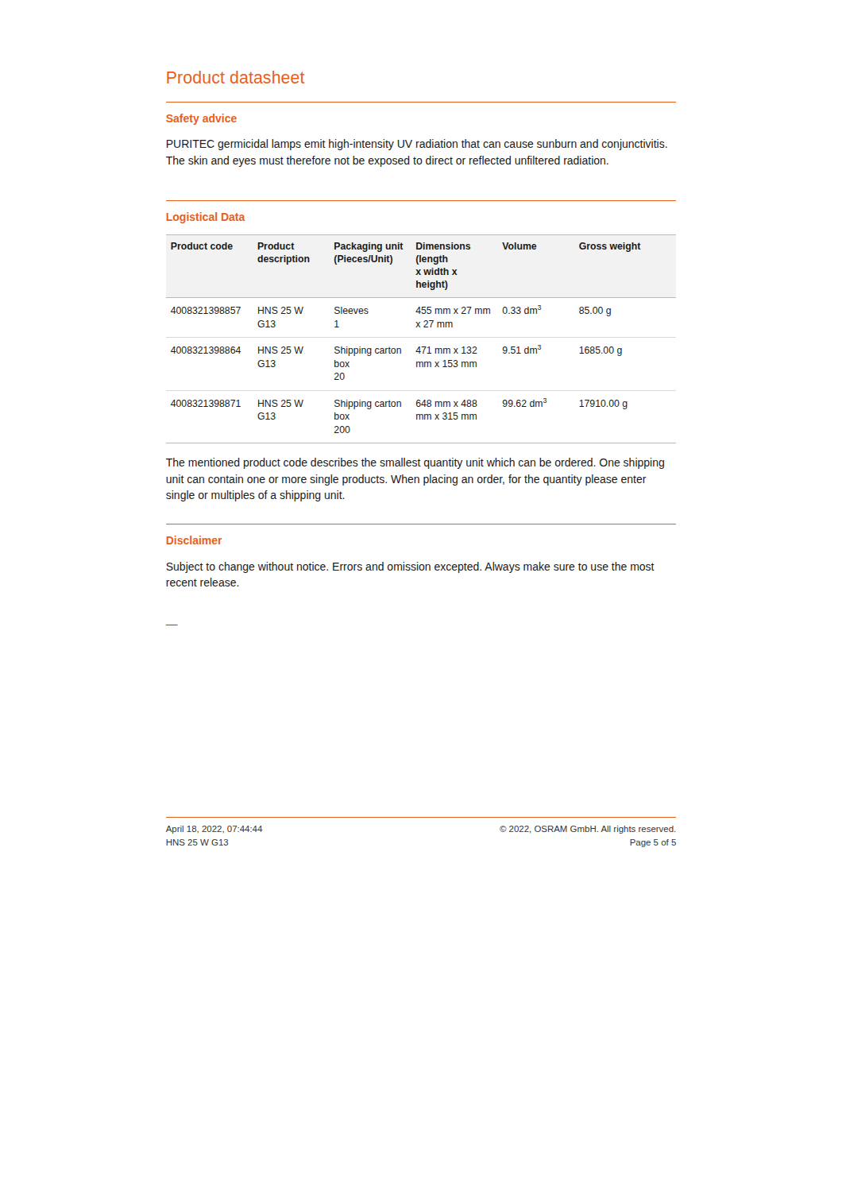Product datasheet
Safety advice
PURITEC germicidal lamps emit high-intensity UV radiation that can cause sunburn and conjunctivitis. The skin and eyes must therefore not be exposed to direct or reflected unfiltered radiation.
Logistical Data
| Product code | Product description | Packaging unit (Pieces/Unit) | Dimensions (length x width x height) | Volume | Gross weight |
| --- | --- | --- | --- | --- | --- |
| 4008321398857 | HNS 25 W G13 | Sleeves 1 | 455 mm x 27 mm x 27 mm | 0.33 dm 3 | 85.00 g |
| 4008321398864 | HNS 25 W G13 | Shipping carton box 20 | 471 mm x 132 mm x 153 mm | 9.51 dm 3 | 1685.00 g |
| 4008321398871 | HNS 25 W G13 | Shipping carton box 200 | 648 mm x 488 mm x 315 mm | 99.62 dm 3 | 17910.00 g |
The mentioned product code describes the smallest quantity unit which can be ordered. One shipping unit can contain one or more single products. When placing an order, for the quantity please enter single or multiples of a shipping unit.
Disclaimer
Subject to change without notice. Errors and omission excepted. Always make sure to use the most recent release.
—
April 18, 2022, 07:44:44 HNS 25 W G13
© 2022, OSRAM GmbH. All rights reserved. Page 5 of 5